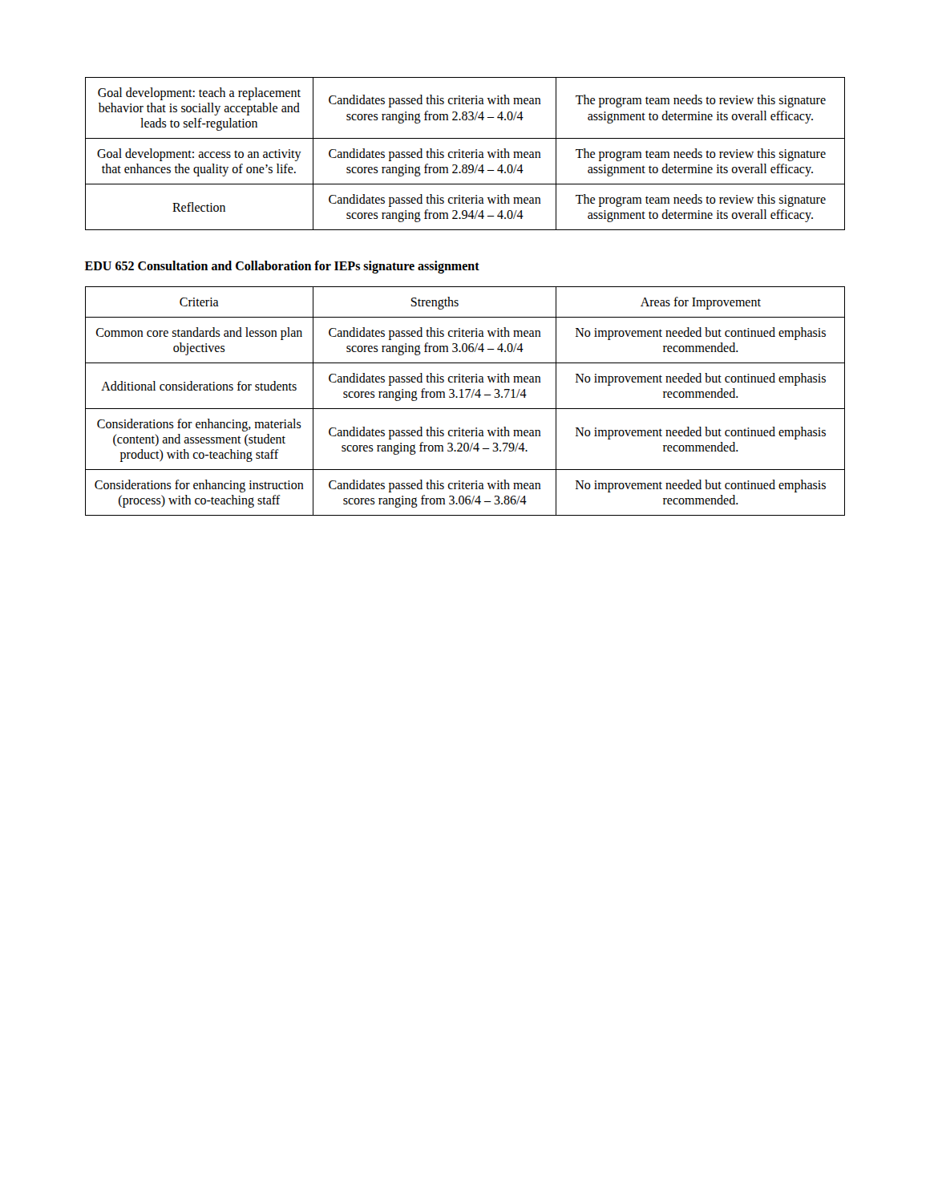| Goal development: teach a replacement behavior that is socially acceptable and leads to self-regulation | Candidates passed this criteria with mean scores ranging from 2.83/4 – 4.0/4 | The program team needs to review this signature assignment to determine its overall efficacy. |
| Goal development: access to an activity that enhances the quality of one’s life. | Candidates passed this criteria with mean scores ranging from 2.89/4 – 4.0/4 | The program team needs to review this signature assignment to determine its overall efficacy. |
| Reflection | Candidates passed this criteria with mean scores ranging from 2.94/4 – 4.0/4 | The program team needs to review this signature assignment to determine its overall efficacy. |
EDU 652 Consultation and Collaboration for IEPs signature assignment
| Criteria | Strengths | Areas for Improvement |
| --- | --- | --- |
| Common core standards and lesson plan objectives | Candidates passed this criteria with mean scores ranging from 3.06/4 – 4.0/4 | No improvement needed but continued emphasis recommended. |
| Additional considerations for students | Candidates passed this criteria with mean scores ranging from 3.17/4 – 3.71/4 | No improvement needed but continued emphasis recommended. |
| Considerations for enhancing, materials (content) and assessment (student product) with co-teaching staff | Candidates passed this criteria with mean scores ranging from 3.20/4 – 3.79/4. | No improvement needed but continued emphasis recommended. |
| Considerations for enhancing instruction (process) with co-teaching staff | Candidates passed this criteria with mean scores ranging from 3.06/4 – 3.86/4 | No improvement needed but continued emphasis recommended. |